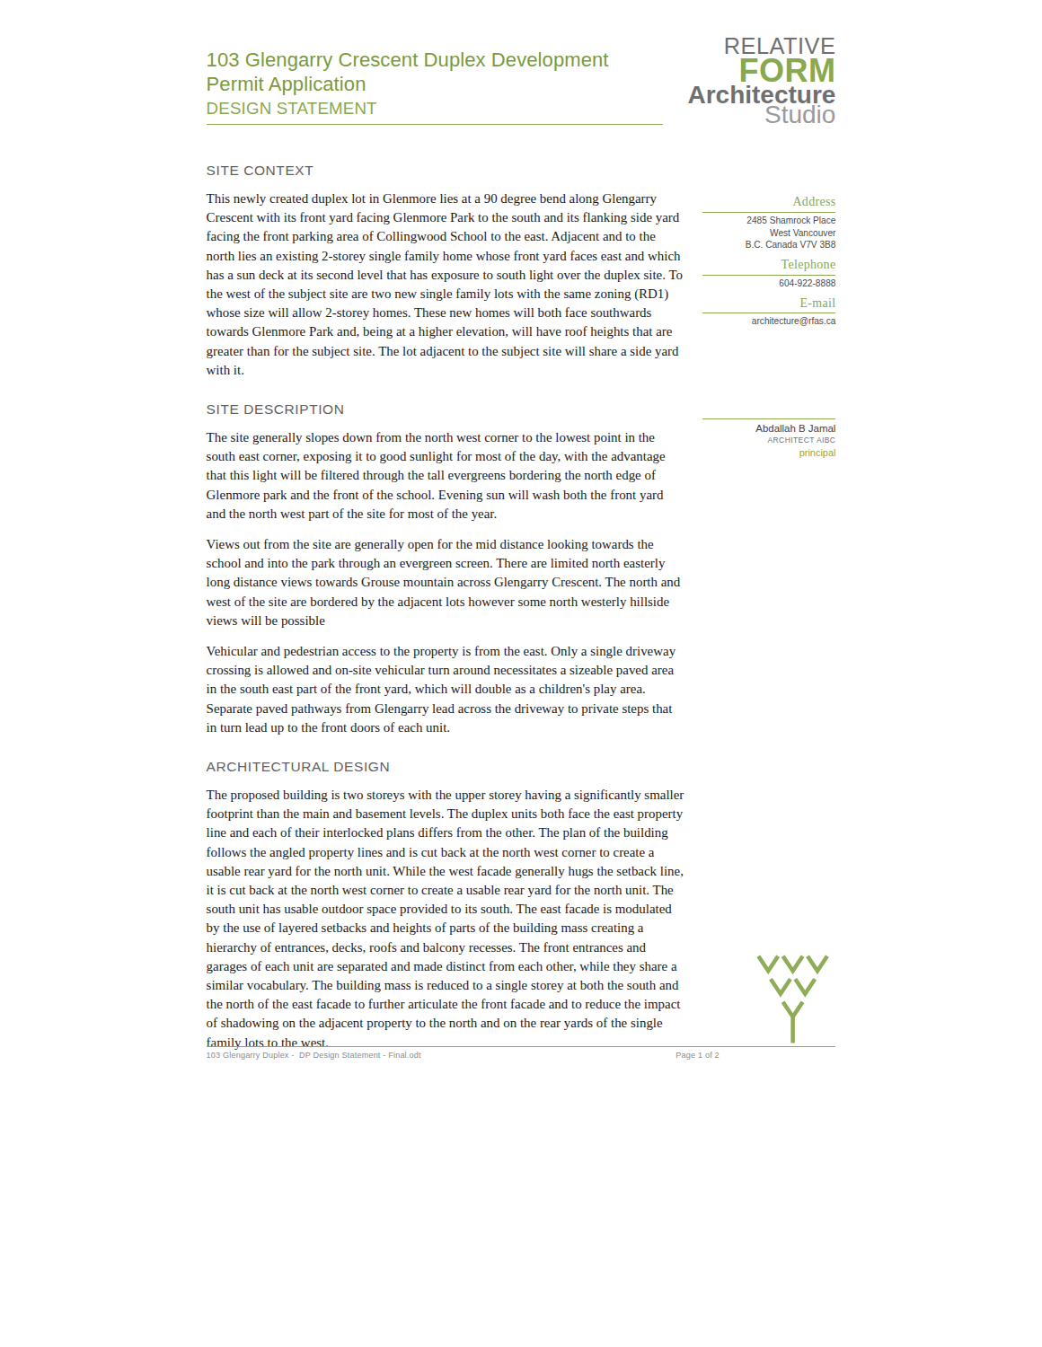RELATIVE
FORM
Architecture
Studio
103 Glengarry Crescent Duplex Development Permit Application
DESIGN STATEMENT
Address 2485 Shamrock Place
West Vancouver
B.C. Canada V7V 3B8
Telephone 604-922-8888
E-mail architecture@rfas.ca
Abdallah B Jamal
ARCHITECT AIBC
principal
SITE CONTEXT
This newly created duplex lot in Glenmore lies at a 90 degree bend along Glengarry Crescent with its front yard facing Glenmore Park to the south and its flanking side yard facing the front parking area of Collingwood School to the east. Adjacent and to the north lies an existing 2-storey single family home whose front yard faces east and which has a sun deck at its second level that has exposure to south light over the duplex site. To the west of the subject site are two new single family lots with the same zoning (RD1) whose size will allow 2-storey homes. These new homes will both face southwards towards Glenmore Park and, being at a higher elevation, will have roof heights that are greater than for the subject site. The lot adjacent to the subject site will share a side yard with it.
SITE DESCRIPTION
The site generally slopes down from the north west corner to the lowest point in the south east corner, exposing it to good sunlight for most of the day, with the advantage that this light will be filtered through the tall evergreens bordering the north edge of Glenmore park and the front of the school. Evening sun will wash both the front yard and the north west part of the site for most of the year.
Views out from the site are generally open for the mid distance looking towards the school and into the park through an evergreen screen. There are limited north easterly long distance views towards Grouse mountain across Glengarry Crescent. The north and west of the site are bordered by the adjacent lots however some north westerly hillside views will be possible
Vehicular and pedestrian access to the property is from the east. Only a single driveway crossing is allowed and on-site vehicular turn around necessitates a sizeable paved area in the south east part of the front yard, which will double as a children's play area. Separate paved pathways from Glengarry lead across the driveway to private steps that in turn lead up to the front doors of each unit.
ARCHITECTURAL DESIGN
The proposed building is two storeys with the upper storey having a significantly smaller footprint than the main and basement levels. The duplex units both face the east property line and each of their interlocked plans differs from the other. The plan of the building follows the angled property lines and is cut back at the north west corner to create a usable rear yard for the north unit. While the west facade generally hugs the setback line, it is cut back at the north west corner to create a usable rear yard for the north unit. The south unit has usable outdoor space provided to its south. The east facade is modulated by the use of layered setbacks and heights of parts of the building mass creating a hierarchy of entrances, decks, roofs and balcony recesses. The front entrances and garages of each unit are separated and made distinct from each other, while they share a similar vocabulary. The building mass is reduced to a single storey at both the south and the north of the east facade to further articulate the front facade and to reduce the impact of shadowing on the adjacent property to the north and on the rear yards of the single family lots to the west.
103 Glengarry Duplex - DP Design Statement - Final.odt
Page 1 of 2